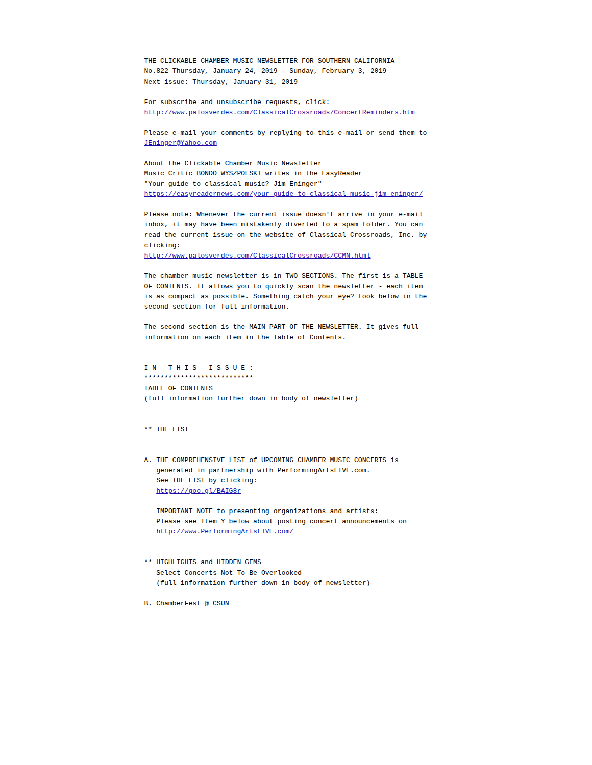THE CLICKABLE CHAMBER MUSIC NEWSLETTER FOR SOUTHERN CALIFORNIA
No.822 Thursday, January 24, 2019 - Sunday, February 3, 2019
Next issue: Thursday, January 31, 2019

For subscribe and unsubscribe requests, click:
http://www.palosverdes.com/ClassicalCrossroads/ConcertReminders.htm

Please e-mail your comments by replying to this e-mail or send them to
JEninger@Yahoo.com

About the Clickable Chamber Music Newsletter
Music Critic BONDO WYSZPOLSKI writes in the EasyReader
"Your guide to classical music? Jim Eninger"
https://easyreadernews.com/your-guide-to-classical-music-jim-eninger/

Please note: Whenever the current issue doesn't arrive in your e-mail
inbox, it may have been mistakenly diverted to a spam folder. You can
read the current issue on the website of Classical Crossroads, Inc. by
clicking:
http://www.palosverdes.com/ClassicalCrossroads/CCMN.html

The chamber music newsletter is in TWO SECTIONS. The first is a TABLE
OF CONTENTS. It allows you to quickly scan the newsletter - each item
is as compact as possible. Something catch your eye? Look below in the
second section for full information.

The second section is the MAIN PART OF THE NEWSLETTER. It gives full
information on each item in the Table of Contents.


I N   T H I S   I S S U E :
***************************
TABLE OF CONTENTS
(full information further down in body of newsletter)


** THE LIST


A. THE COMPREHENSIVE LIST of UPCOMING CHAMBER MUSIC CONCERTS is
   generated in partnership with PerformingArtsLIVE.com.
   See THE LIST by clicking:
   https://goo.gl/BAIG8r

   IMPORTANT NOTE to presenting organizations and artists:
   Please see Item Y below about posting concert announcements on
   http://www.PerformingArtsLIVE.com/


** HIGHLIGHTS and HIDDEN GEMS
   Select Concerts Not To Be Overlooked
   (full information further down in body of newsletter)

B. ChamberFest @ CSUN